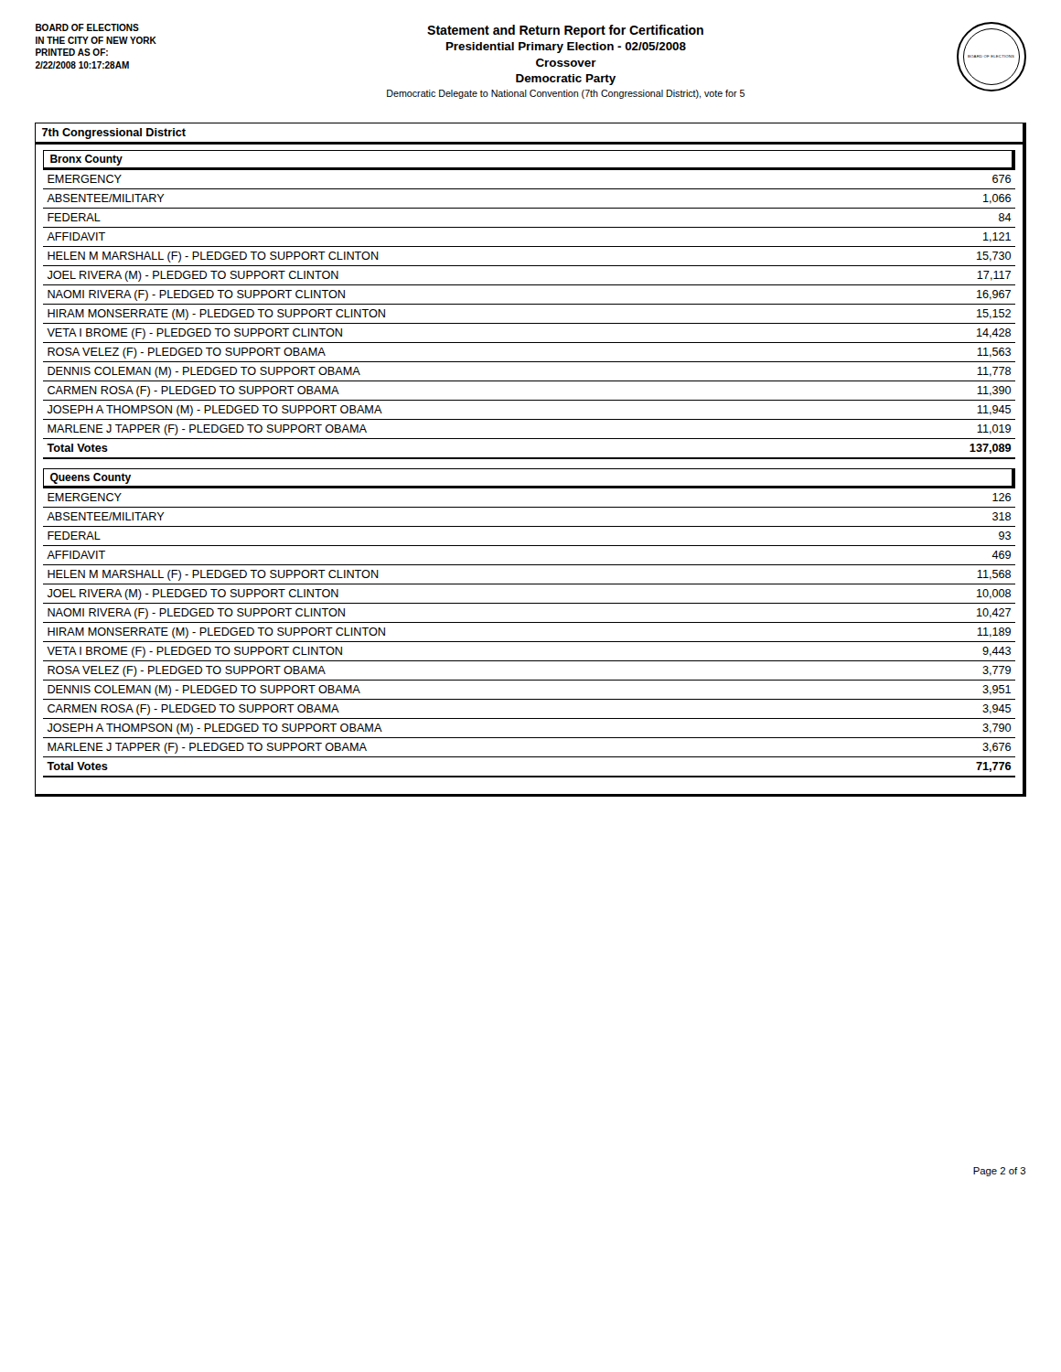BOARD OF ELECTIONS
IN THE CITY OF NEW YORK
PRINTED AS OF:
2/22/2008 10:17:28AM
Statement and Return Report for Certification
Presidential Primary Election - 02/05/2008
Crossover
Democratic Party
Democratic Delegate to National Convention (7th Congressional District), vote for 5
7th Congressional District
Bronx County
| EMERGENCY | 676 |
| ABSENTEE/MILITARY | 1,066 |
| FEDERAL | 84 |
| AFFIDAVIT | 1,121 |
| HELEN M MARSHALL (F) - PLEDGED TO SUPPORT CLINTON | 15,730 |
| JOEL RIVERA (M) - PLEDGED TO SUPPORT CLINTON | 17,117 |
| NAOMI RIVERA (F) - PLEDGED TO SUPPORT CLINTON | 16,967 |
| HIRAM MONSERRATE (M) - PLEDGED TO SUPPORT CLINTON | 15,152 |
| VETA I BROME (F) - PLEDGED TO SUPPORT CLINTON | 14,428 |
| ROSA VELEZ (F) - PLEDGED TO SUPPORT OBAMA | 11,563 |
| DENNIS COLEMAN (M) - PLEDGED TO SUPPORT OBAMA | 11,778 |
| CARMEN ROSA (F) - PLEDGED TO SUPPORT OBAMA | 11,390 |
| JOSEPH A THOMPSON (M) - PLEDGED TO SUPPORT OBAMA | 11,945 |
| MARLENE J TAPPER (F) - PLEDGED TO SUPPORT OBAMA | 11,019 |
| Total Votes | 137,089 |
Queens County
| EMERGENCY | 126 |
| ABSENTEE/MILITARY | 318 |
| FEDERAL | 93 |
| AFFIDAVIT | 469 |
| HELEN M MARSHALL (F) - PLEDGED TO SUPPORT CLINTON | 11,568 |
| JOEL RIVERA (M) - PLEDGED TO SUPPORT CLINTON | 10,008 |
| NAOMI RIVERA (F) - PLEDGED TO SUPPORT CLINTON | 10,427 |
| HIRAM MONSERRATE (M) - PLEDGED TO SUPPORT CLINTON | 11,189 |
| VETA I BROME (F) - PLEDGED TO SUPPORT CLINTON | 9,443 |
| ROSA VELEZ (F) - PLEDGED TO SUPPORT OBAMA | 3,779 |
| DENNIS COLEMAN (M) - PLEDGED TO SUPPORT OBAMA | 3,951 |
| CARMEN ROSA (F) - PLEDGED TO SUPPORT OBAMA | 3,945 |
| JOSEPH A THOMPSON (M) - PLEDGED TO SUPPORT OBAMA | 3,790 |
| MARLENE J TAPPER (F) - PLEDGED TO SUPPORT OBAMA | 3,676 |
| Total Votes | 71,776 |
Page 2 of 3